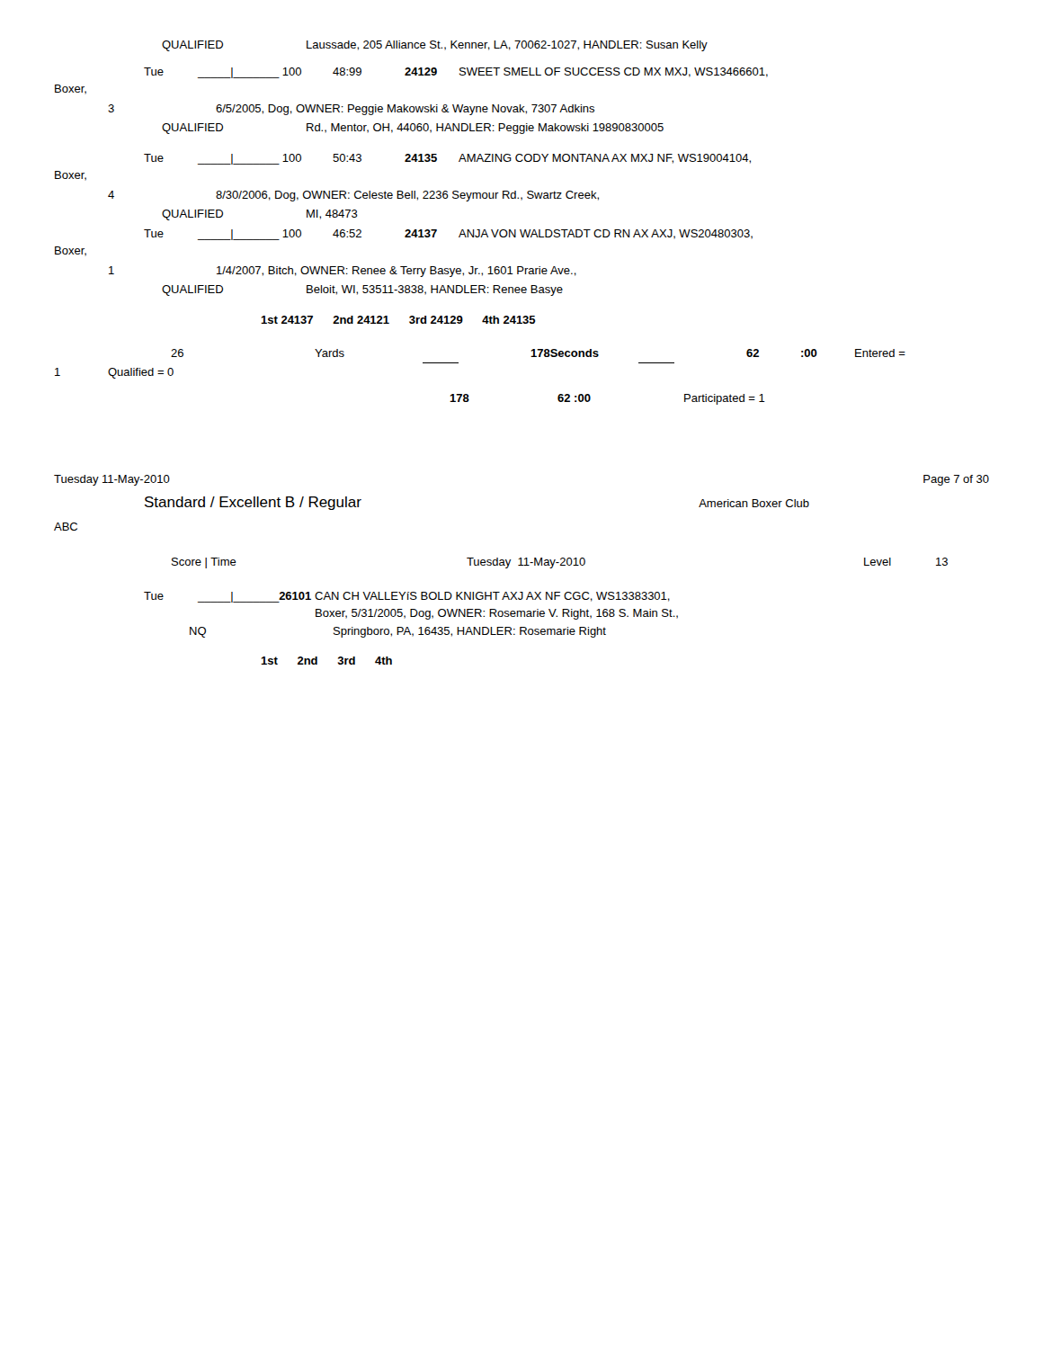QUALIFIED
Laussade, 205 Alliance St., Kenner, LA, 70062-1027, HANDLER: Susan Kelly
Tue
_____|_______ 100
48:99
24129
SWEET SMELL OF SUCCESS CD MX MXJ, WS13466601,
Boxer,
3
6/5/2005, Dog, OWNER: Peggie Makowski & Wayne Novak, 7307 Adkins
QUALIFIED
Rd., Mentor, OH, 44060, HANDLER: Peggie Makowski 19890830005
Tue
_____|_______ 100
50:43
24135
AMAZING CODY MONTANA AX MXJ NF, WS19004104,
Boxer,
4
8/30/2006, Dog, OWNER: Celeste Bell, 2236 Seymour Rd., Swartz Creek,
QUALIFIED
MI, 48473
Tue
_____|_______ 100
46:52
24137
ANJA VON WALDSTADT CD RN AX AXJ, WS20480303,
Boxer,
1
1/4/2007, Bitch, OWNER: Renee & Terry Basye, Jr., 1601 Prarie Ave.,
QUALIFIED
Beloit, WI, 53511-3838, HANDLER: Renee Basye
1st 24137 2nd 24121 3rd 24129 4th 24135
26
Yards
178Seconds
62
:00
Entered =
1
Qualified = 0
178
62 :00
Participated = 1
Tuesday 11-May-2010
Page 7 of 30
Standard / Excellent B / Regular
American Boxer Club
ABC
Score | Time
Tuesday 11-May-2010
Level
13
Tue
_____|_______26101
CAN CH VALLEYíS BOLD KNIGHT AXJ AX NF CGC, WS13383301,
Boxer, 5/31/2005, Dog, OWNER: Rosemarie V. Right, 168 S. Main St.,
NQ
Springboro, PA, 16435, HANDLER: Rosemarie Right
1st 2nd 3rd 4th